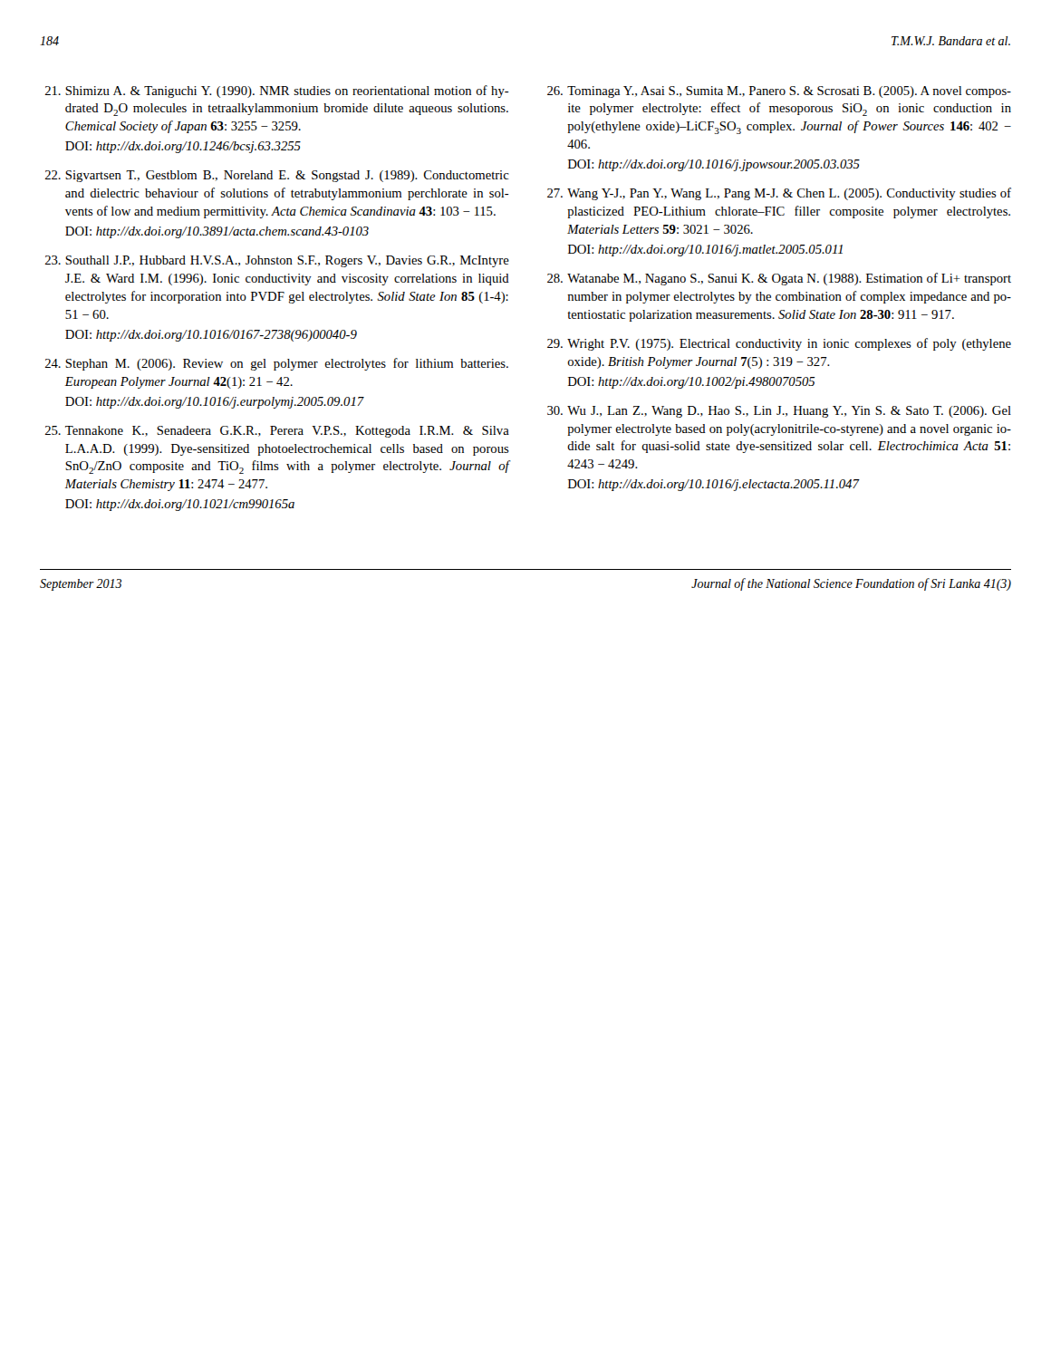184 T.M.W.J. Bandara et al.
21. Shimizu A. & Taniguchi Y. (1990). NMR studies on reorientational motion of hydrated D2O molecules in tetraalkylammonium bromide dilute aqueous solutions. Chemical Society of Japan 63: 3255 − 3259. DOI: http://dx.doi.org/10.1246/bcsj.63.3255
22. Sigvartsen T., Gestblom B., Noreland E. & Songstad J. (1989). Conductometric and dielectric behaviour of solutions of tetrabutylammonium perchlorate in solvents of low and medium permittivity. Acta Chemica Scandinavia 43: 103 − 115. DOI: http://dx.doi.org/10.3891/acta.chem.scand.43-0103
23. Southall J.P., Hubbard H.V.S.A., Johnston S.F., Rogers V., Davies G.R., McIntyre J.E. & Ward I.M. (1996). Ionic conductivity and viscosity correlations in liquid electrolytes for incorporation into PVDF gel electrolytes. Solid State Ion 85 (1-4): 51 − 60. DOI: http://dx.doi.org/10.1016/0167-2738(96)00040-9
24. Stephan M. (2006). Review on gel polymer electrolytes for lithium batteries. European Polymer Journal 42(1): 21 − 42. DOI: http://dx.doi.org/10.1016/j.eurpolymj.2005.09.017
25. Tennakone K., Senadeera G.K.R., Perera V.P.S., Kottegoda I.R.M. & Silva L.A.A.D. (1999). Dye-sensitized photoelectrochemical cells based on porous SnO2/ZnO composite and TiO2 films with a polymer electrolyte. Journal of Materials Chemistry 11: 2474 − 2477. DOI: http://dx.doi.org/10.1021/cm990165a
26. Tominaga Y., Asai S., Sumita M., Panero S. & Scrosati B. (2005). A novel composite polymer electrolyte: effect of mesoporous SiO2 on ionic conduction in poly(ethylene oxide)–LiCF3SO3 complex. Journal of Power Sources 146: 402 − 406. DOI: http://dx.doi.org/10.1016/j.jpowsour.2005.03.035
27. Wang Y-J., Pan Y., Wang L., Pang M-J. & Chen L. (2005). Conductivity studies of plasticized PEO-Lithium chlorate–FIC filler composite polymer electrolytes. Materials Letters 59: 3021 − 3026. DOI: http://dx.doi.org/10.1016/j.matlet.2005.05.011
28. Watanabe M., Nagano S., Sanui K. & Ogata N. (1988). Estimation of Li+ transport number in polymer electrolytes by the combination of complex impedance and potentiostatic polarization measurements. Solid State Ion 28-30: 911 − 917.
29. Wright P.V. (1975). Electrical conductivity in ionic complexes of poly (ethylene oxide). British Polymer Journal 7(5) : 319 − 327. DOI: http://dx.doi.org/10.1002/pi.4980070505
30. Wu J., Lan Z., Wang D., Hao S., Lin J., Huang Y., Yin S. & Sato T. (2006). Gel polymer electrolyte based on poly(acrylonitrile-co-styrene) and a novel organic iodide salt for quasi-solid state dye-sensitized solar cell. Electrochimica Acta 51: 4243 − 4249. DOI: http://dx.doi.org/10.1016/j.electacta.2005.11.047
September 2013 Journal of the National Science Foundation of Sri Lanka 41(3)